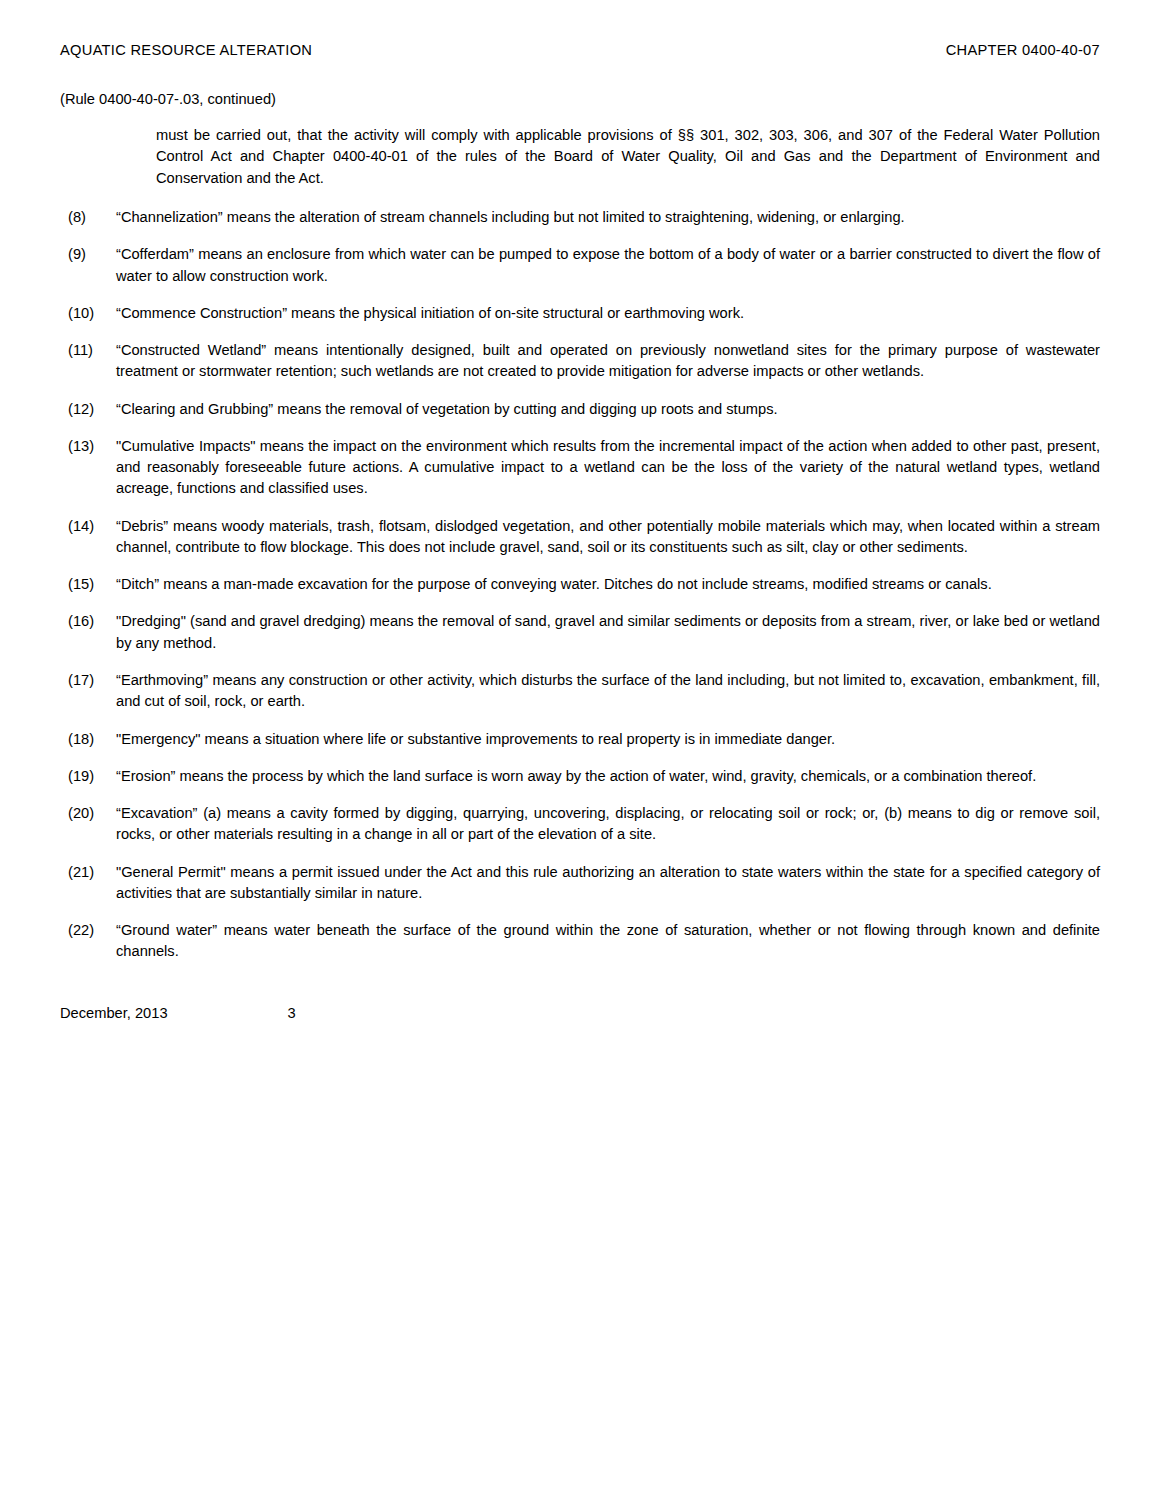AQUATIC RESOURCE ALTERATION
CHAPTER 0400-40-07
(Rule 0400-40-07-.03, continued)
must be carried out, that the activity will comply with applicable provisions of §§ 301, 302, 303, 306, and 307 of the Federal Water Pollution Control Act and Chapter 0400-40-01 of the rules of the Board of Water Quality, Oil and Gas and the Department of Environment and Conservation and the Act.
(8) “Channelization” means the alteration of stream channels including but not limited to straightening, widening, or enlarging.
(9) “Cofferdam” means an enclosure from which water can be pumped to expose the bottom of a body of water or a barrier constructed to divert the flow of water to allow construction work.
(10) “Commence Construction” means the physical initiation of on-site structural or earthmoving work.
(11) “Constructed Wetland” means intentionally designed, built and operated on previously nonwetland sites for the primary purpose of wastewater treatment or stormwater retention; such wetlands are not created to provide mitigation for adverse impacts or other wetlands.
(12) “Clearing and Grubbing” means the removal of vegetation by cutting and digging up roots and stumps.
(13) "Cumulative Impacts" means the impact on the environment which results from the incremental impact of the action when added to other past, present, and reasonably foreseeable future actions. A cumulative impact to a wetland can be the loss of the variety of the natural wetland types, wetland acreage, functions and classified uses.
(14) “Debris” means woody materials, trash, flotsam, dislodged vegetation, and other potentially mobile materials which may, when located within a stream channel, contribute to flow blockage. This does not include gravel, sand, soil or its constituents such as silt, clay or other sediments.
(15) “Ditch” means a man-made excavation for the purpose of conveying water. Ditches do not include streams, modified streams or canals.
(16) "Dredging" (sand and gravel dredging) means the removal of sand, gravel and similar sediments or deposits from a stream, river, or lake bed or wetland by any method.
(17) “Earthmoving” means any construction or other activity, which disturbs the surface of the land including, but not limited to, excavation, embankment, fill, and cut of soil, rock, or earth.
(18) "Emergency" means a situation where life or substantive improvements to real property is in immediate danger.
(19) “Erosion” means the process by which the land surface is worn away by the action of water, wind, gravity, chemicals, or a combination thereof.
(20) “Excavation” (a) means a cavity formed by digging, quarrying, uncovering, displacing, or relocating soil or rock; or, (b) means to dig or remove soil, rocks, or other materials resulting in a change in all or part of the elevation of a site.
(21) "General Permit" means a permit issued under the Act and this rule authorizing an alteration to state waters within the state for a specified category of activities that are substantially similar in nature.
(22) “Ground water” means water beneath the surface of the ground within the zone of saturation, whether or not flowing through known and definite channels.
December, 2013 3